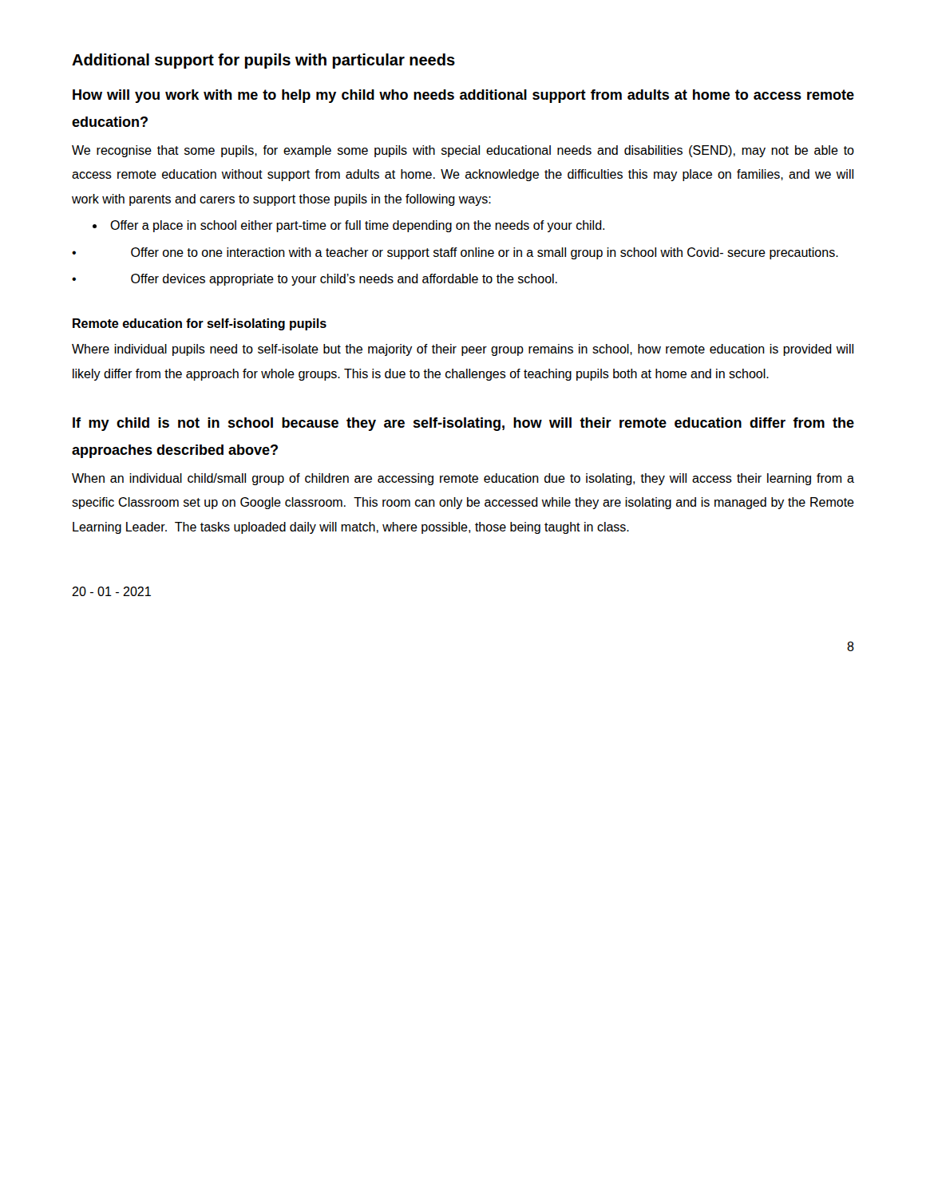Additional support for pupils with particular needs
How will you work with me to help my child who needs additional support from adults at home to access remote education?
We recognise that some pupils, for example some pupils with special educational needs and disabilities (SEND), may not be able to access remote education without support from adults at home. We acknowledge the difficulties this may place on families, and we will work with parents and carers to support those pupils in the following ways:
Offer a place in school either part-time or full time depending on the needs of your child.
•Offer one to one interaction with a teacher or support staff online or in a small group in school with Covid- secure precautions.
•Offer devices appropriate to your child’s needs and affordable to the school.
Remote education for self-isolating pupils
Where individual pupils need to self-isolate but the majority of their peer group remains in school, how remote education is provided will likely differ from the approach for whole groups. This is due to the challenges of teaching pupils both at home and in school.
If my child is not in school because they are self-isolating, how will their remote education differ from the approaches described above?
When an individual child/small group of children are accessing remote education due to isolating, they will access their learning from a specific Classroom set up on Google classroom. This room can only be accessed while they are isolating and is managed by the Remote Learning Leader. The tasks uploaded daily will match, where possible, those being taught in class.
20 - 01 - 2021
8